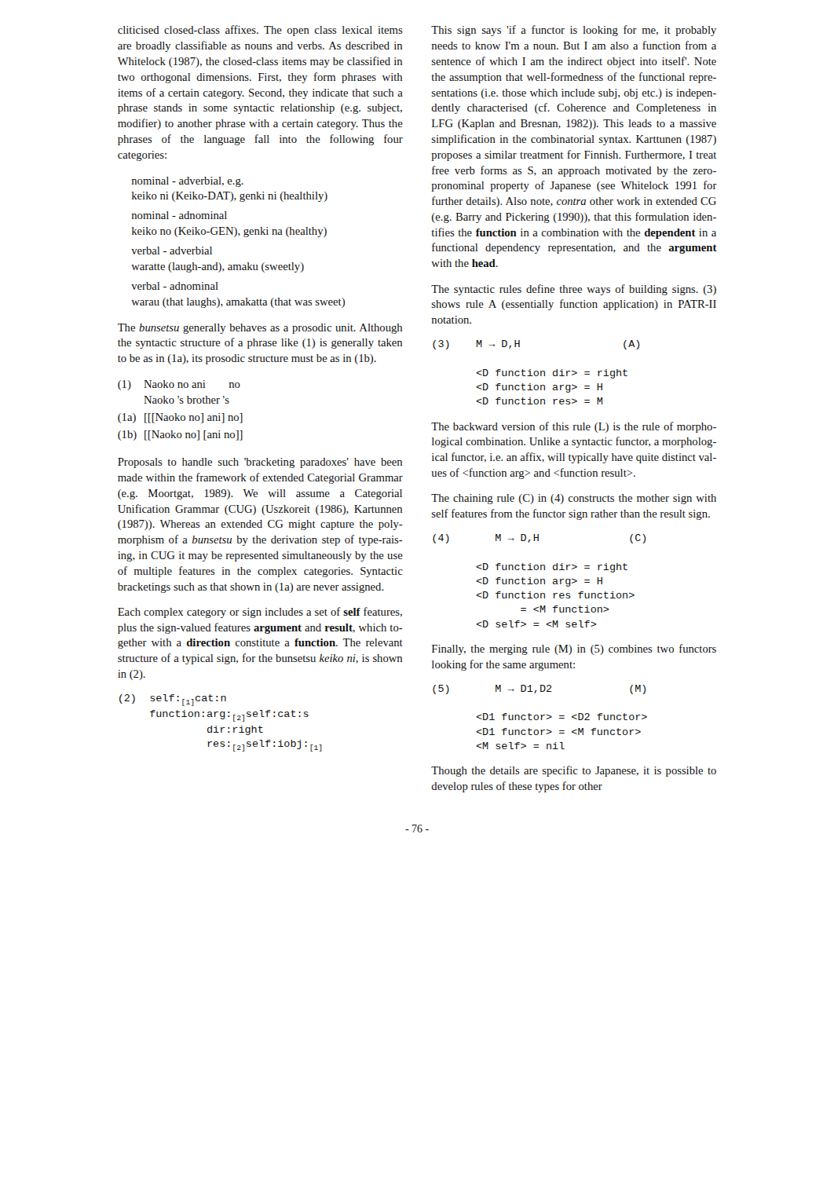cliticised closed-class affixes. The open class lexical items are broadly classifiable as nouns and verbs. As described in Whitelock (1987), the closed-class items may be classified in two orthogonal dimensions. First, they form phrases with items of a certain category. Second, they indicate that such a phrase stands in some syntactic relationship (e.g. subject, modifier) to another phrase with a certain category. Thus the phrases of the language fall into the following four categories:
nominal - adverbial, e.g.
keiko ni (Keiko-DAT), genki ni (healthily)
nominal - adnominal
keiko no (Keiko-GEN), genki na (healthy)
verbal - adverbial
waratte (laugh-and), amaku (sweetly)
verbal - adnominal
warau (that laughs), amakatta (that was sweet)
The bunsetsu generally behaves as a prosodic unit. Although the syntactic structure of a phrase like (1) is generally taken to be as in (1a), its prosodic structure must be as in (1b).
| (1) | Naoko no ani no Naoko 's brother 's |
| (1a) | [[[Naoko no] ani] no] |
| (1b) | [[Naoko no] [ani no]] |
Proposals to handle such 'bracketing paradoxes' have been made within the framework of extended Categorial Grammar (e.g. Moortgat, 1989). We will assume a Categorial Unification Grammar (CUG) (Uszkoreit (1986), Kartunnen (1987)). Whereas an extended CG might capture the polymorphism of a bunsetsu by the derivation step of type-raising, in CUG it may be represented simultaneously by the use of multiple features in the complex categories. Syntactic bracketings such as that shown in (1a) are never assigned.
Each complex category or sign includes a set of self features, plus the sign-valued features argument and result, which together with a direction constitute a function. The relevant structure of a typical sign, for the bunsetsu keiko ni, is shown in (2).
(2) self:[1]cat:n function:arg:[2]self:cat:s dir:right res:[2]self:iobj:[1]
This sign says 'if a functor is looking for me, it probably needs to know I'm a noun. But I am also a function from a sentence of which I am the indirect object into itself'. Note the assumption that well-formedness of the functional representations (i.e. those which include subj, obj etc.) is independently characterised (cf. Coherence and Completeness in LFG (Kaplan and Bresnan, 1982)). This leads to a massive simplification in the combinatorial syntax. Karttunen (1987) proposes a similar treatment for Finnish. Furthermore, I treat free verb forms as S, an approach motivated by the zero-pronominal property of Japanese (see Whitelock 1991 for further details). Also note, contra other work in extended CG (e.g. Barry and Pickering (1990)), that this formulation identifies the function in a combination with the dependent in a functional dependency representation, and the argument with the head.
The syntactic rules define three ways of building signs. (3) shows rule A (essentially function application) in PATR-II notation.
(3) M → D,H (A) <D function dir> = right <D function arg> = H <D function res> = M
The backward version of this rule (L) is the rule of morphological combination. Unlike a syntactic functor, a morphological functor, i.e. an affix, will typically have quite distinct values of <function arg> and <function result>.
The chaining rule (C) in (4) constructs the mother sign with self features from the functor sign rather than the result sign.
(4) M → D,H (C) <D function dir> = right <D function arg> = H <D function res function> = <M function> <D self> = <M self>
Finally, the merging rule (M) in (5) combines two functors looking for the same argument:
(5) M → D1,D2 (M) <D1 functor> = <D2 functor> <D1 functor> = <M functor> <M self> = nil
Though the details are specific to Japanese, it is possible to develop rules of these types for other
- 76 -